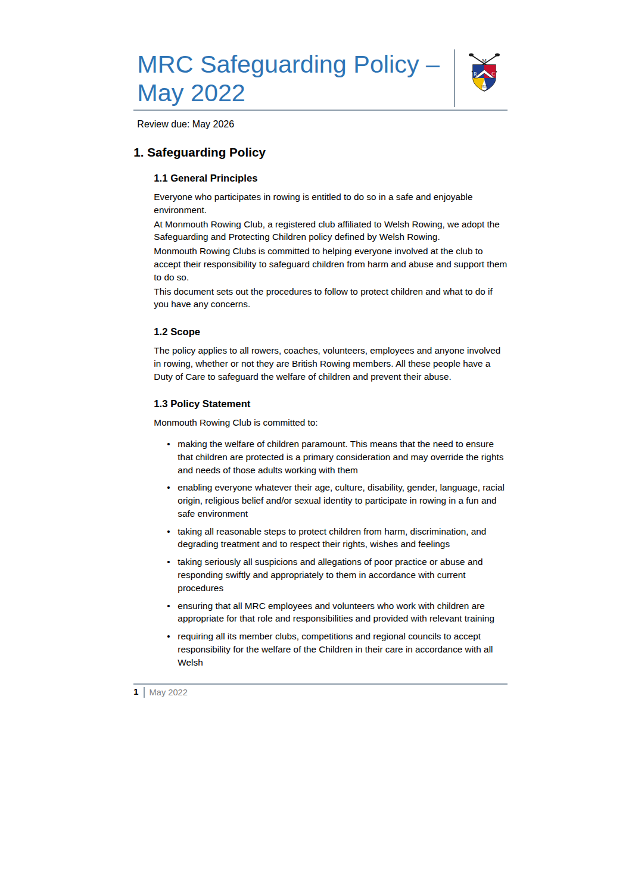MRC Safeguarding Policy – May 2022
M R C 1828
Review due: May 2026
1. Safeguarding Policy
1.1 General Principles
Everyone who participates in rowing is entitled to do so in a safe and enjoyable environment.
At Monmouth Rowing Club, a registered club affiliated to Welsh Rowing, we adopt the Safeguarding and Protecting Children policy defined by Welsh Rowing.
Monmouth Rowing Clubs is committed to helping everyone involved at the club to accept their responsibility to safeguard children from harm and abuse and support them to do so.
This document sets out the procedures to follow to protect children and what to do if you have any concerns.
1.2 Scope
The policy applies to all rowers, coaches, volunteers, employees and anyone involved in rowing, whether or not they are British Rowing members. All these people have a Duty of Care to safeguard the welfare of children and prevent their abuse.
1.3 Policy Statement
Monmouth Rowing Club is committed to:
making the welfare of children paramount. This means that the need to ensure that children are protected is a primary consideration and may override the rights and needs of those adults working with them
enabling everyone whatever their age, culture, disability, gender, language, racial origin, religious belief and/or sexual identity to participate in rowing in a fun and safe environment
taking all reasonable steps to protect children from harm, discrimination, and degrading treatment and to respect their rights, wishes and feelings
taking seriously all suspicions and allegations of poor practice or abuse and responding swiftly and appropriately to them in accordance with current procedures
ensuring that all MRC employees and volunteers who work with children are appropriate for that role and responsibilities and provided with relevant training
requiring all its member clubs, competitions and regional councils to accept responsibility for the welfare of the Children in their care in accordance with all Welsh
1 May 2022